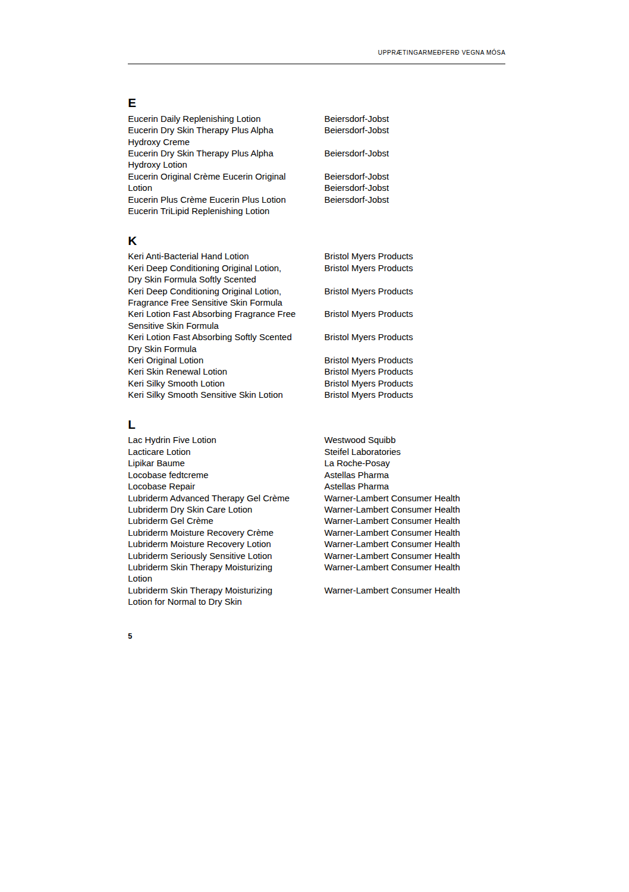Upprætingarmeðferð vegna mósa
E
| Eucerin Daily Replenishing Lotion | Beiersdorf-Jobst |
| Eucerin Dry Skin Therapy Plus Alpha Hydroxy Creme | Beiersdorf-Jobst |
| Eucerin Dry Skin Therapy Plus Alpha Hydroxy Lotion | Beiersdorf-Jobst |
| Eucerin Original Crème Eucerin Original Lotion | Beiersdorf-Jobst Beiersdorf-Jobst |
| Eucerin Plus Crème Eucerin Plus Lotion Eucerin TriLipid Replenishing Lotion | Beiersdorf-Jobst |
K
| Keri Anti-Bacterial Hand Lotion | Bristol Myers Products |
| Keri Deep Conditioning Original Lotion, Dry Skin Formula Softly Scented | Bristol Myers Products |
| Keri Deep Conditioning Original Lotion, Fragrance Free Sensitive Skin Formula | Bristol Myers Products |
| Keri Lotion Fast Absorbing Fragrance Free Sensitive Skin Formula | Bristol Myers Products |
| Keri Lotion Fast Absorbing Softly Scented Dry Skin Formula | Bristol Myers Products |
| Keri Original Lotion | Bristol Myers Products |
| Keri Skin Renewal Lotion | Bristol Myers Products |
| Keri Silky Smooth Lotion | Bristol Myers Products |
| Keri Silky Smooth Sensitive Skin Lotion | Bristol Myers Products |
L
| Lac Hydrin Five Lotion | Westwood Squibb |
| Lacticare Lotion | Steifel Laboratories |
| Lipikar Baume | La Roche-Posay |
| Locobase fedtcreme | Astellas Pharma |
| Locobase Repair | Astellas Pharma |
| Lubriderm Advanced Therapy Gel Crème | Warner-Lambert Consumer Health |
| Lubriderm Dry Skin Care Lotion | Warner-Lambert Consumer Health |
| Lubriderm Gel Crème | Warner-Lambert Consumer Health |
| Lubriderm Moisture Recovery Crème | Warner-Lambert Consumer Health |
| Lubriderm Moisture Recovery Lotion | Warner-Lambert Consumer Health |
| Lubriderm Seriously Sensitive Lotion | Warner-Lambert Consumer Health |
| Lubriderm Skin Therapy Moisturizing Lotion | Warner-Lambert Consumer Health |
| Lubriderm Skin Therapy Moisturizing Lotion for Normal to Dry Skin | Warner-Lambert Consumer Health |
5